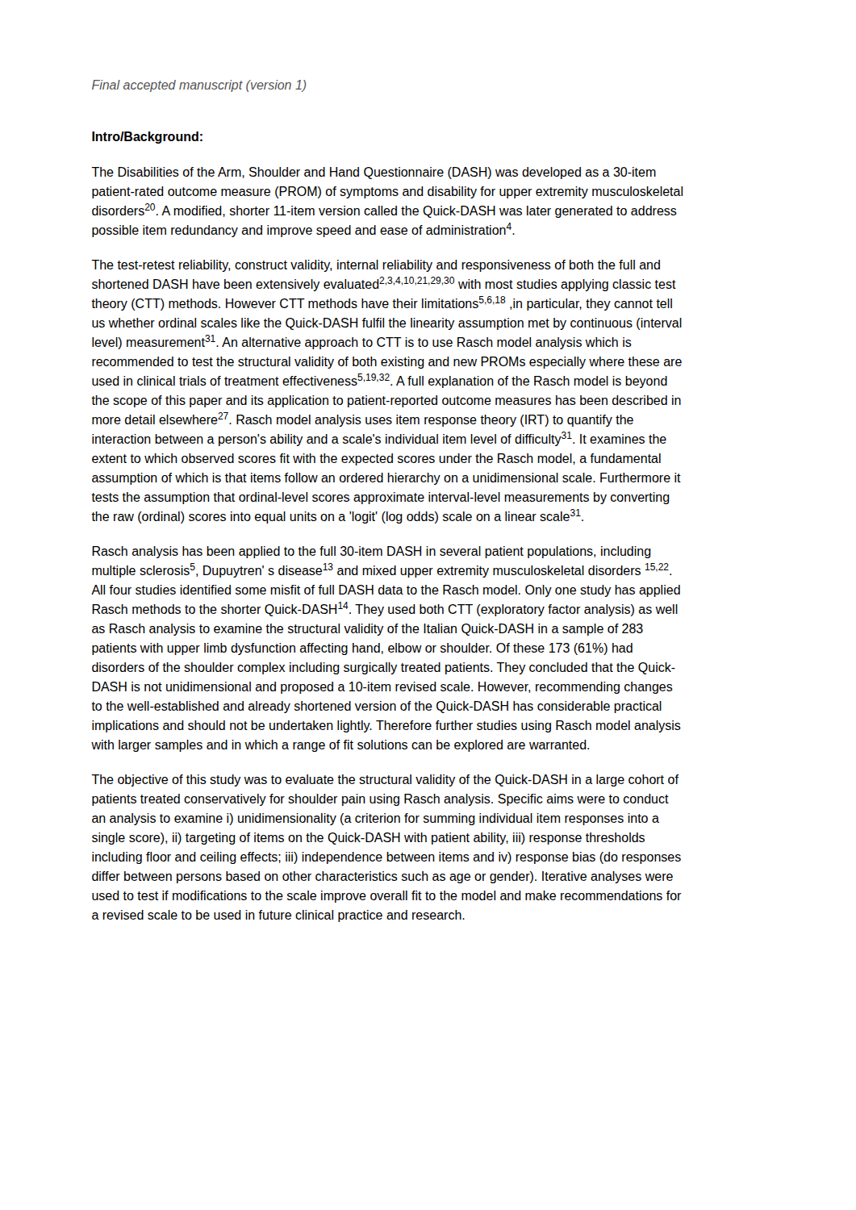Final accepted manuscript (version 1)
Intro/Background:
The Disabilities of the Arm, Shoulder and Hand Questionnaire (DASH) was developed as a 30-item patient-rated outcome measure (PROM) of symptoms and disability for upper extremity musculoskeletal disorders20. A modified, shorter 11-item version called the Quick-DASH was later generated to address possible item redundancy and improve speed and ease of administration4.
The test-retest reliability, construct validity, internal reliability and responsiveness of both the full and shortened DASH have been extensively evaluated2,3,4,10,21,29,30 with most studies applying classic test theory (CTT) methods. However CTT methods have their limitations5,6,18 ,in particular, they cannot tell us whether ordinal scales like the Quick-DASH fulfil the linearity assumption met by continuous (interval level) measurement31. An alternative approach to CTT is to use Rasch model analysis which is recommended to test the structural validity of both existing and new PROMs especially where these are used in clinical trials of treatment effectiveness5,19,32. A full explanation of the Rasch model is beyond the scope of this paper and its application to patient-reported outcome measures has been described in more detail elsewhere27. Rasch model analysis uses item response theory (IRT) to quantify the interaction between a person's ability and a scale's individual item level of difficulty31. It examines the extent to which observed scores fit with the expected scores under the Rasch model, a fundamental assumption of which is that items follow an ordered hierarchy on a unidimensional scale. Furthermore it tests the assumption that ordinal-level scores approximate interval-level measurements by converting the raw (ordinal) scores into equal units on a 'logit' (log odds) scale on a linear scale31.
Rasch analysis has been applied to the full 30-item DASH in several patient populations, including multiple sclerosis5, Dupuytren' s disease13 and mixed upper extremity musculoskeletal disorders 15,22. All four studies identified some misfit of full DASH data to the Rasch model. Only one study has applied Rasch methods to the shorter Quick-DASH14. They used both CTT (exploratory factor analysis) as well as Rasch analysis to examine the structural validity of the Italian Quick-DASH in a sample of 283 patients with upper limb dysfunction affecting hand, elbow or shoulder. Of these 173 (61%) had disorders of the shoulder complex including surgically treated patients. They concluded that the Quick-DASH is not unidimensional and proposed a 10-item revised scale. However, recommending changes to the well-established and already shortened version of the Quick-DASH has considerable practical implications and should not be undertaken lightly. Therefore further studies using Rasch model analysis with larger samples and in which a range of fit solutions can be explored are warranted.
The objective of this study was to evaluate the structural validity of the Quick-DASH in a large cohort of patients treated conservatively for shoulder pain using Rasch analysis. Specific aims were to conduct an analysis to examine i) unidimensionality (a criterion for summing individual item responses into a single score), ii) targeting of items on the Quick-DASH with patient ability, iii) response thresholds including floor and ceiling effects; iii) independence between items and iv) response bias (do responses differ between persons based on other characteristics such as age or gender). Iterative analyses were used to test if modifications to the scale improve overall fit to the model and make recommendations for a revised scale to be used in future clinical practice and research.